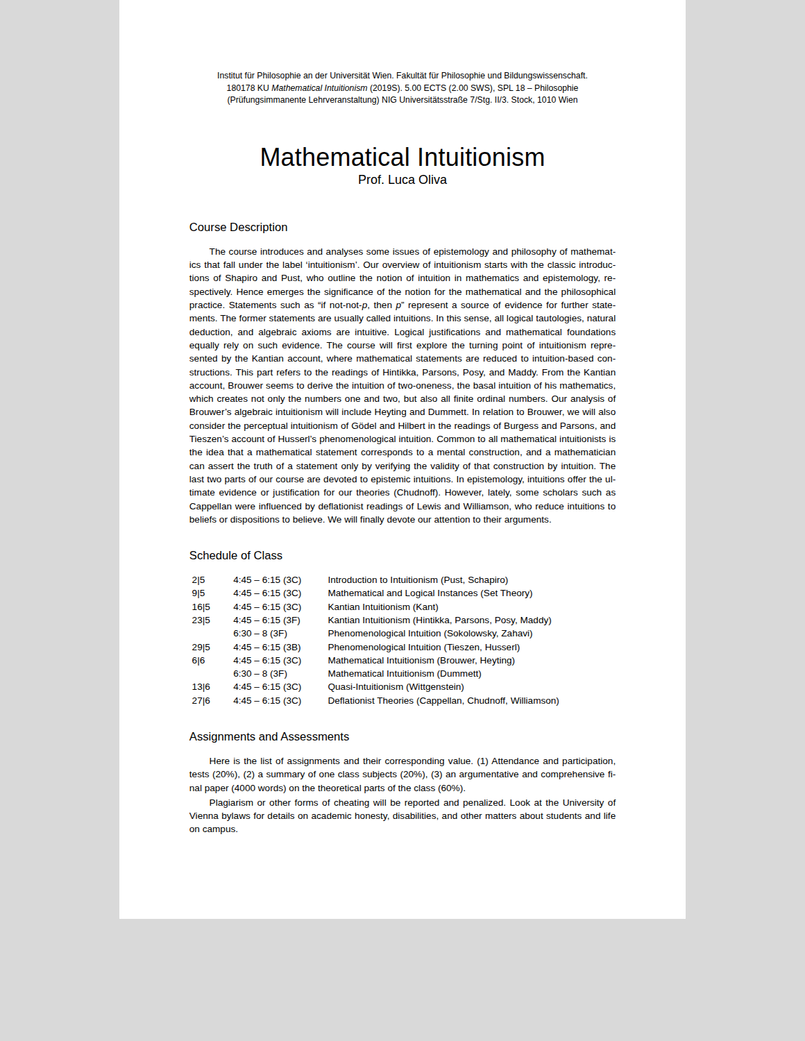Institut für Philosophie an der Universität Wien. Fakultät für Philosophie und Bildungswissenschaft.
180178 KU Mathematical Intuitionism (2019S). 5.00 ECTS (2.00 SWS), SPL 18 – Philosophie (Prüfungsimmanente Lehrveranstaltung) NIG Universitätsstraße 7/Stg. II/3. Stock, 1010 Wien
Mathematical Intuitionism
Prof. Luca Oliva
Course Description
The course introduces and analyses some issues of epistemology and philosophy of mathematics that fall under the label ‘intuitionism’. Our overview of intuitionism starts with the classic introductions of Shapiro and Pust, who outline the notion of intuition in mathematics and epistemology, respectively. Hence emerges the significance of the notion for the mathematical and the philosophical practice. Statements such as “if not-not-p, then p” represent a source of evidence for further statements. The former statements are usually called intuitions. In this sense, all logical tautologies, natural deduction, and algebraic axioms are intuitive. Logical justifications and mathematical foundations equally rely on such evidence. The course will first explore the turning point of intuitionism represented by the Kantian account, where mathematical statements are reduced to intuition-based constructions. This part refers to the readings of Hintikka, Parsons, Posy, and Maddy. From the Kantian account, Brouwer seems to derive the intuition of two-oneness, the basal intuition of his mathematics, which creates not only the numbers one and two, but also all finite ordinal numbers. Our analysis of Brouwer’s algebraic intuitionism will include Heyting and Dummett. In relation to Brouwer, we will also consider the perceptual intuitionism of Gödel and Hilbert in the readings of Burgess and Parsons, and Tieszen’s account of Husserl’s phenomenological intuition. Common to all mathematical intuitionists is the idea that a mathematical statement corresponds to a mental construction, and a mathematician can assert the truth of a statement only by verifying the validity of that construction by intuition. The last two parts of our course are devoted to epistemic intuitions. In epistemology, intuitions offer the ultimate evidence or justification for our theories (Chudnoff). However, lately, some scholars such as Cappellan were influenced by deflationist readings of Lewis and Williamson, who reduce intuitions to beliefs or dispositions to believe. We will finally devote our attention to their arguments.
Schedule of Class
| 2/5 | 4:45 – 6:15 (3C) | Introduction to Intuitionism (Pust, Schapiro) |
| 9/5 | 4:45 – 6:15 (3C) | Mathematical and Logical Instances (Set Theory) |
| 16/5 | 4:45 – 6:15 (3C) | Kantian Intuitionism (Kant) |
| 23/5 | 4:45 – 6:15 (3F) | Kantian Intuitionism (Hintikka, Parsons, Posy, Maddy) |
| | 6:30 – 8 (3F) | Phenomenological Intuition (Sokolowsky, Zahavi) |
| 29/5 | 4:45 – 6:15 (3B) | Phenomenological Intuition (Tieszen, Husserl) |
| 6/6 | 4:45 – 6:15 (3C) | Mathematical Intuitionism (Brouwer, Heyting) |
| | 6:30 – 8 (3F) | Mathematical Intuitionism (Dummett) |
| 13/6 | 4:45 – 6:15 (3C) | Quasi-Intuitionism (Wittgenstein) |
| 27/6 | 4:45 – 6:15 (3C) | Deflationist Theories (Cappellan, Chudnoff, Williamson) |
Assignments and Assessments
Here is the list of assignments and their corresponding value. (1) Attendance and participation, tests (20%), (2) a summary of one class subjects (20%), (3) an argumentative and comprehensive final paper (4000 words) on the theoretical parts of the class (60%).
Plagiarism or other forms of cheating will be reported and penalized. Look at the University of Vienna bylaws for details on academic honesty, disabilities, and other matters about students and life on campus.